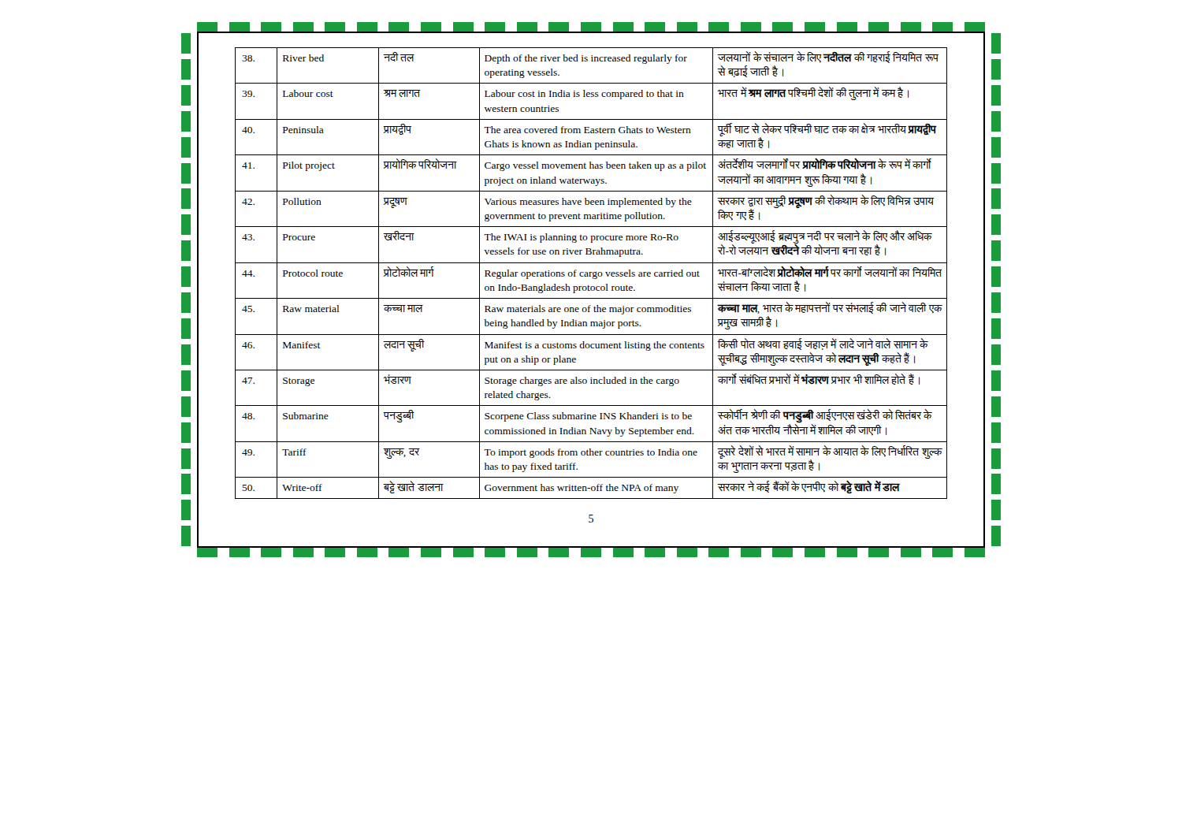| 38. | River bed | नदी तल | Depth of the river bed is increased regularly for operating vessels. | जलयानों के संचालन के लिए नदीतल की गहराई नियमित रूप से बढ़ाई जाती है। |
| 39. | Labour cost | श्रम लागत | Labour cost in India is less compared to that in western countries | भारत में श्रम लागत पश्चिमी देशों की तुलना में कम है। |
| 40. | Peninsula | प्रायद्वीप | The area covered from Eastern Ghats to Western Ghats is known as Indian peninsula. | पूर्वी घाट से लेकर पश्चिमी घाट तक का क्षेत्र भारतीय प्रायद्वीप कहा जाता है। |
| 41. | Pilot project | प्रायोगिक परियोजना | Cargo vessel movement has been taken up as a pilot project on inland waterways. | अंतर्देशीय जलमार्गों पर प्रायोगिक परियोजना के रूप में कार्गो जलयानों का आवागमन शुरू किया गया है। |
| 42. | Pollution | प्रदूषण | Various measures have been implemented by the government to prevent maritime pollution. | सरकार द्वारा समुद्री प्रदूषण की रोकथाम के लिए विभिन्न उपाय किए गए हैं। |
| 43. | Procure | खरीदना | The IWAI is planning to procure more Ro-Ro vessels for use on river Brahmaputra. | आईडब्ल्यूएआई ब्रह्मपुत्र नदी पर चलाने के लिए और अधिक रो-रो जलयान खरीदने की योजना बना रहा है। |
| 44. | Protocol route | प्रोटोकोल मार्ग | Regular operations of cargo vessels are carried out on Indo-Bangladesh protocol route. | भारत-बांग्लादेश प्रोटोकोल मार्ग पर कार्गो जलयानों का नियमित संचालन किया जाता है। |
| 45. | Raw material | कच्चा माल | Raw materials are one of the major commodities being handled by Indian major ports. | कच्चा माल , भारत के महापत्तनों पर संभलाई की जाने वाली एक प्रमुख सामग्री है। |
| 46. | Manifest | लदान सूची | Manifest is a customs document listing the contents put on a ship or plane | किसी पोत अथवा हवाई जहाज़ में लादे जाने वाले सामान के सूचीबद्ध सीमाशुल्क दस्तावेज को लदान सूची कहते हैं। |
| 47. | Storage | भंडारण | Storage charges are also included in the cargo related charges. | कार्गो संबंधित प्रभारों में भंडारण प्रभार भी शामिल होते हैं। |
| 48. | Submarine | पनडुब्बी | Scorpene Class submarine INS Khanderi is to be commissioned in Indian Navy by September end. | स्कोर्पीन श्रेणी की पनडुब्बी आईएनएस खंडेरी को सितंबर के अंत तक भारतीय नौसेना में शामिल की जाएगी। |
| 49. | Tariff | शुल्क, दर | To import goods from other countries to India one has to pay fixed tariff. | दूसरे देशों से भारत में सामान के आयात के लिए निर्धारित शुल्क का भुगतान करना पड़ता है। |
| 50. | Write-off | बट्टे खाते डालना | Government has written-off the NPA of many | सरकार ने कई बैंकों के एनपीए को बट्टे खाते में डाल |
5